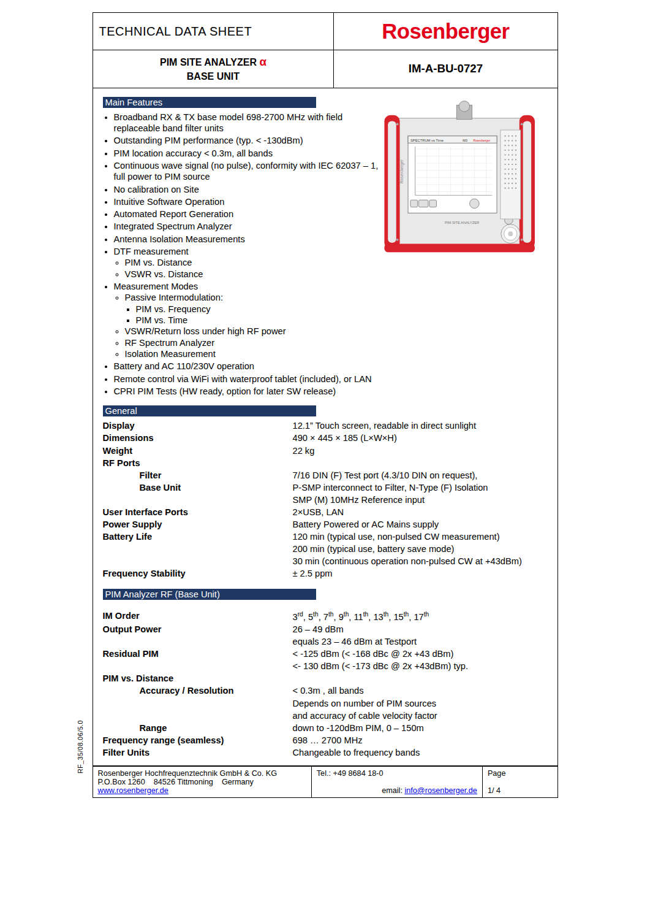RF_35/08.06/5.0
| TECHNICAL DATA SHEET | Rosenberger |
| PIM SITE ANALYZER α BASE UNIT | IM-A-BU-0727 |
SPECTRUM vs Time IM3 Rosenberger Rosenberger PIM SITE ANALYZER
Main Features
Broadband RX & TX base model 698-2700 MHz with field replaceable band filter units
Outstanding PIM performance (typ. < -130dBm)
PIM location accuracy < 0.3m, all bands
Continuous wave signal (no pulse), conformity with IEC 62037 – 1, full power to PIM source
No calibration on Site
Intuitive Software Operation
Automated Report Generation
Integrated Spectrum Analyzer
Antenna Isolation Measurements
DTF measurement
PIM vs. Distance
VSWR vs. Distance
Measurement Modes
Passive Intermodulation:
PIM vs. Frequency
PIM vs. Time
VSWR/Return loss under high RF power
RF Spectrum Analyzer
Isolation Measurement
Battery and AC 110/230V operation
Remote control via WiFi with waterproof tablet (included), or LAN
CPRI PIM Tests (HW ready, option for later SW release)
General
| Display | 12.1” Touch screen, readable in direct sunlight |
| Dimensions | 490 × 445 × 185 (L×W×H) |
| Weight | 22 kg |
| RF Ports | |
| Filter | 7/16 DIN (F) Test port (4.3/10 DIN on request), |
| Base Unit | P-SMP interconnect to Filter, N-Type (F) Isolation |
| | SMP (M) 10MHz Reference input |
| User Interface Ports | 2×USB, LAN |
| Power Supply | Battery Powered or AC Mains supply |
| Battery Life | 120 min (typical use, non-pulsed CW measurement) |
| | 200 min (typical use, battery save mode) |
| | 30 min (continuous operation non-pulsed CW at +43dBm) |
| Frequency Stability | ± 2.5 ppm |
PIM Analyzer RF (Base Unit)
| IM Order | 3 rd , 5 th , 7 th , 9 th , 11 th , 13 th , 15 th , 17 th |
| Output Power | 26 – 49 dBm |
| | equals 23 – 46 dBm at Testport |
| Residual PIM | < -125 dBm (< -168 dBc @ 2x +43 dBm) |
| | <- 130 dBm (< -173 dBc @ 2x +43dBm) typ. |
| PIM vs. Distance | |
| Accuracy / Resolution | < 0.3m , all bands |
| | Depends on number of PIM sources |
| | and accuracy of cable velocity factor |
| Range | down to -120dBm PIM, 0 – 150m |
| Frequency range (seamless) | 698 … 2700 MHz |
| Filter Units | Changeable to frequency bands |
| Rosenberger Hochfrequenztechnik GmbH & Co. KG P.O.Box 1260 84526 Tittmoning Germany www.rosenberger.de | Tel.: +49 8684 18-0 email: info@rosenberger.de | Page 1/ 4 |